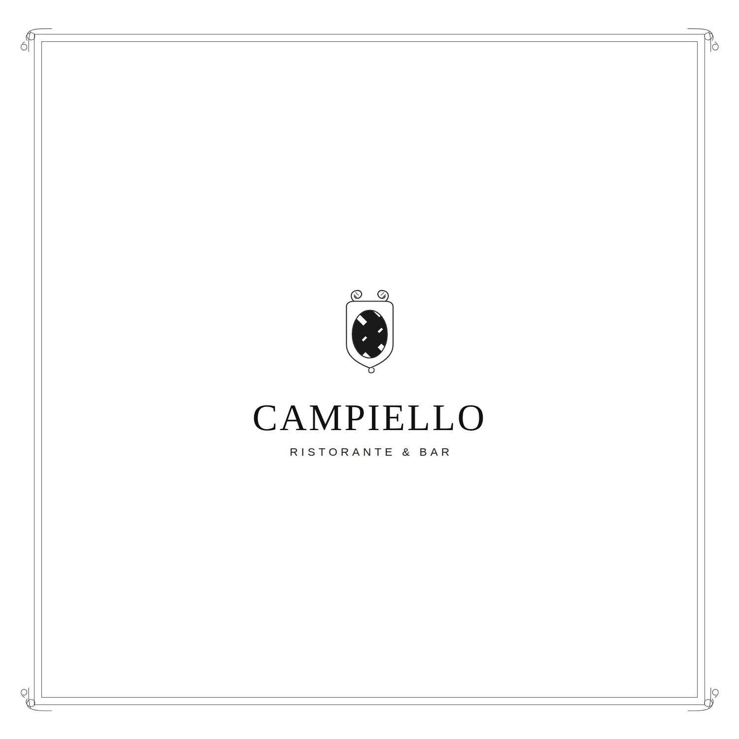CAMPIELLO
Ristorante & Bar